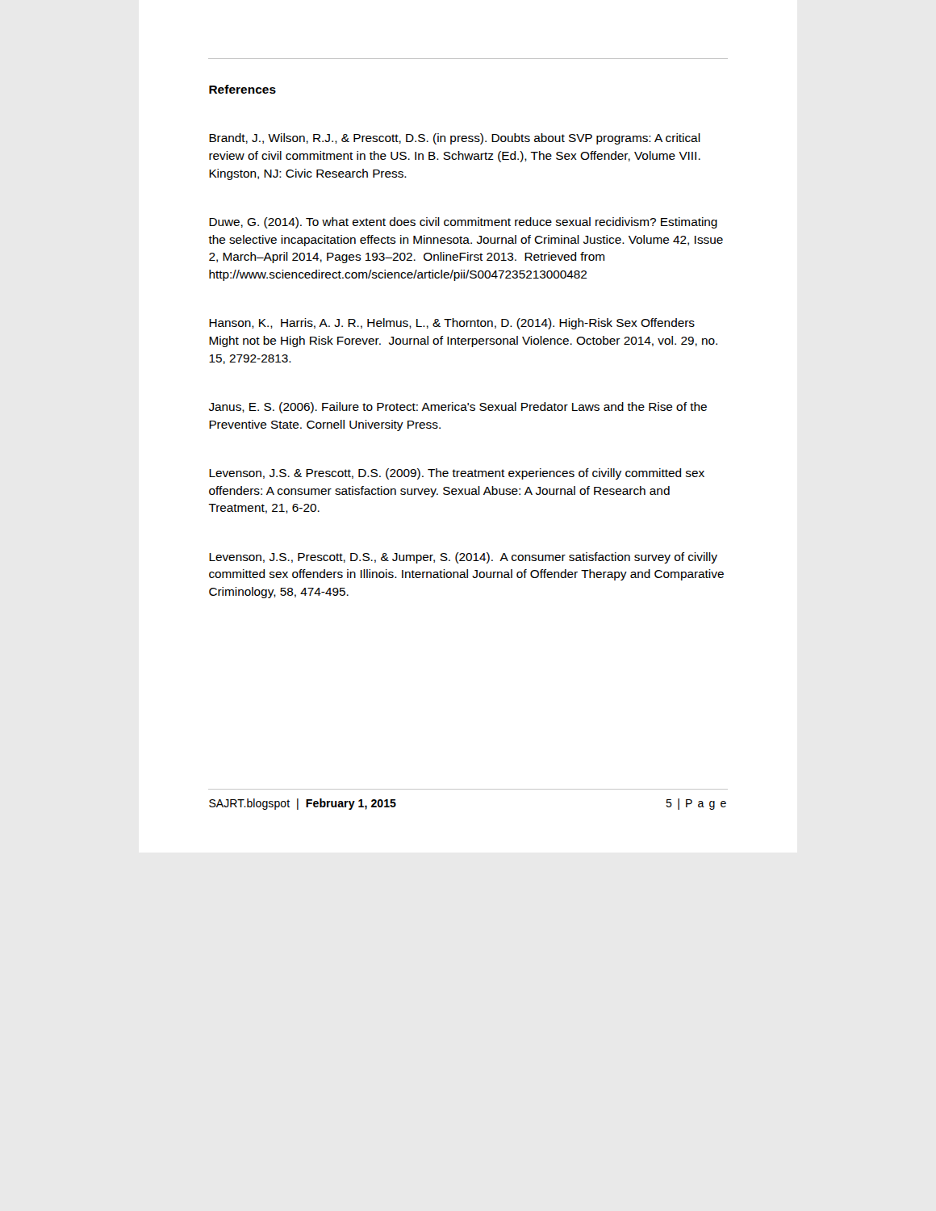References
Brandt, J., Wilson, R.J., & Prescott, D.S. (in press). Doubts about SVP programs: A critical review of civil commitment in the US. In B. Schwartz (Ed.), The Sex Offender, Volume VIII. Kingston, NJ: Civic Research Press.
Duwe, G. (2014). To what extent does civil commitment reduce sexual recidivism? Estimating the selective incapacitation effects in Minnesota. Journal of Criminal Justice. Volume 42, Issue 2, March–April 2014, Pages 193–202. OnlineFirst 2013. Retrieved from http://www.sciencedirect.com/science/article/pii/S0047235213000482
Hanson, K., Harris, A. J. R., Helmus, L., & Thornton, D. (2014). High-Risk Sex Offenders Might not be High Risk Forever. Journal of Interpersonal Violence. October 2014, vol. 29, no. 15, 2792-2813.
Janus, E. S. (2006). Failure to Protect: America's Sexual Predator Laws and the Rise of the Preventive State. Cornell University Press.
Levenson, J.S. & Prescott, D.S. (2009). The treatment experiences of civilly committed sex offenders: A consumer satisfaction survey. Sexual Abuse: A Journal of Research and Treatment, 21, 6-20.
Levenson, J.S., Prescott, D.S., & Jumper, S. (2014). A consumer satisfaction survey of civilly committed sex offenders in Illinois. International Journal of Offender Therapy and Comparative Criminology, 58, 474-495.
SAJRT.blogspot | February 1, 2015
5 | P a g e